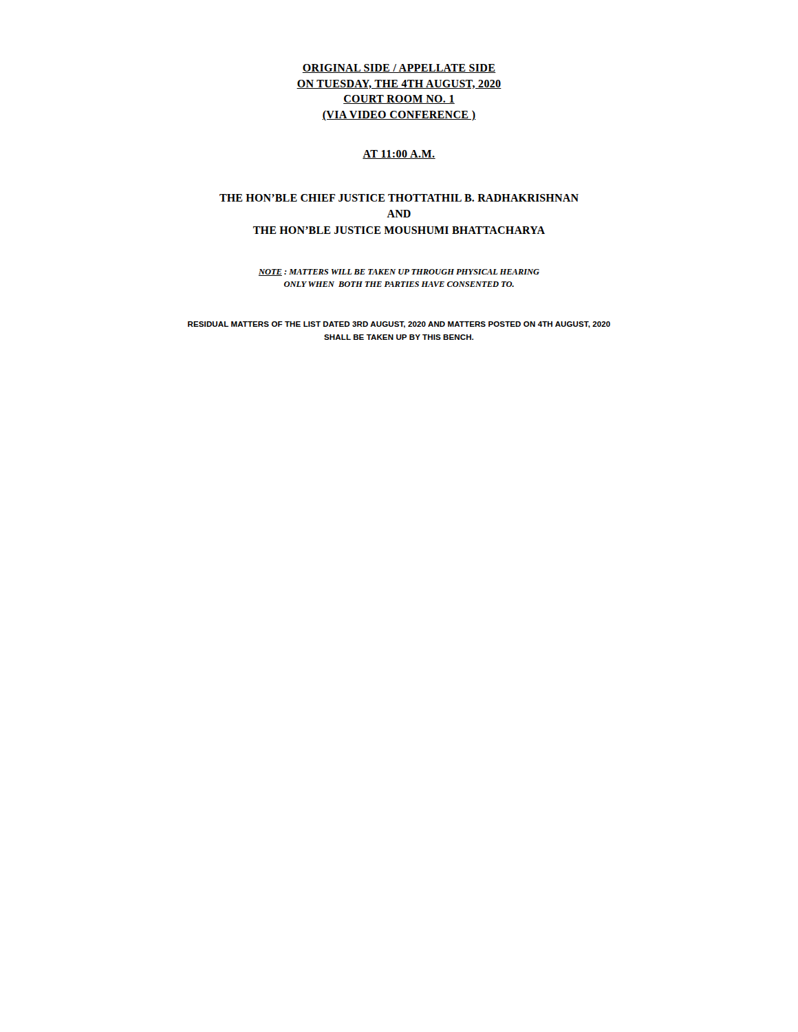Original Side / Appellate Side On Tuesday, the 4th August, 2020 Court Room No. 1 (Via Video Conference )
AT 11:00 A.M.
The Hon’ble Chief Justice Thottathil B. Radhakrishnan
and
The Hon’ble Justice Moushumi Bhattacharya
NOTE : MATTERS WILL BE TAKEN UP THROUGH PHYSICAL HEARING
ONLY WHEN BOTH THE PARTIES HAVE CONSENTED TO.
RESIDUAL MATTERS OF THE LIST DATED 3RD AUGUST, 2020 AND MATTERS POSTED ON 4TH AUGUST, 2020 SHALL BE TAKEN UP BY THIS BENCH.